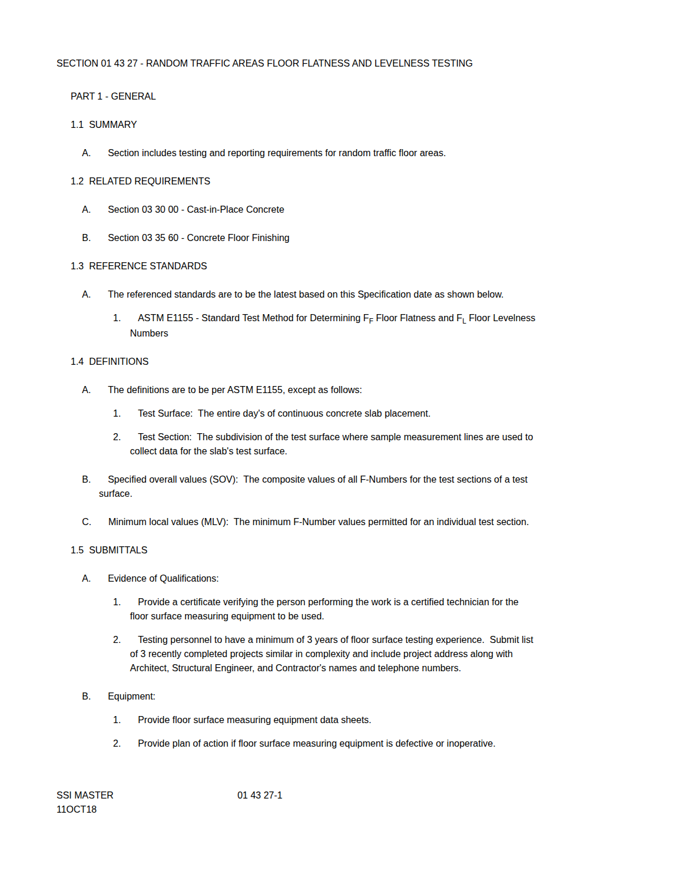SECTION 01 43 27 - RANDOM TRAFFIC AREAS FLOOR FLATNESS AND LEVELNESS TESTING
PART 1 - GENERAL
1.1 SUMMARY
A. Section includes testing and reporting requirements for random traffic floor areas.
1.2 RELATED REQUIREMENTS
A. Section 03 30 00 - Cast-in-Place Concrete
B. Section 03 35 60 - Concrete Floor Finishing
1.3 REFERENCE STANDARDS
A. The referenced standards are to be the latest based on this Specification date as shown below.
1. ASTM E1155 - Standard Test Method for Determining FF Floor Flatness and FL Floor Levelness Numbers
1.4 DEFINITIONS
A. The definitions are to be per ASTM E1155, except as follows:
1. Test Surface: The entire day's of continuous concrete slab placement.
2. Test Section: The subdivision of the test surface where sample measurement lines are used to collect data for the slab's test surface.
B. Specified overall values (SOV): The composite values of all F-Numbers for the test sections of a test surface.
C. Minimum local values (MLV): The minimum F-Number values permitted for an individual test section.
1.5 SUBMITTALS
A. Evidence of Qualifications:
1. Provide a certificate verifying the person performing the work is a certified technician for the floor surface measuring equipment to be used.
2. Testing personnel to have a minimum of 3 years of floor surface testing experience. Submit list of 3 recently completed projects similar in complexity and include project address along with Architect, Structural Engineer, and Contractor's names and telephone numbers.
B. Equipment:
1. Provide floor surface measuring equipment data sheets.
2. Provide plan of action if floor surface measuring equipment is defective or inoperative.
SSI MASTER
11OCT18
01 43 27-1